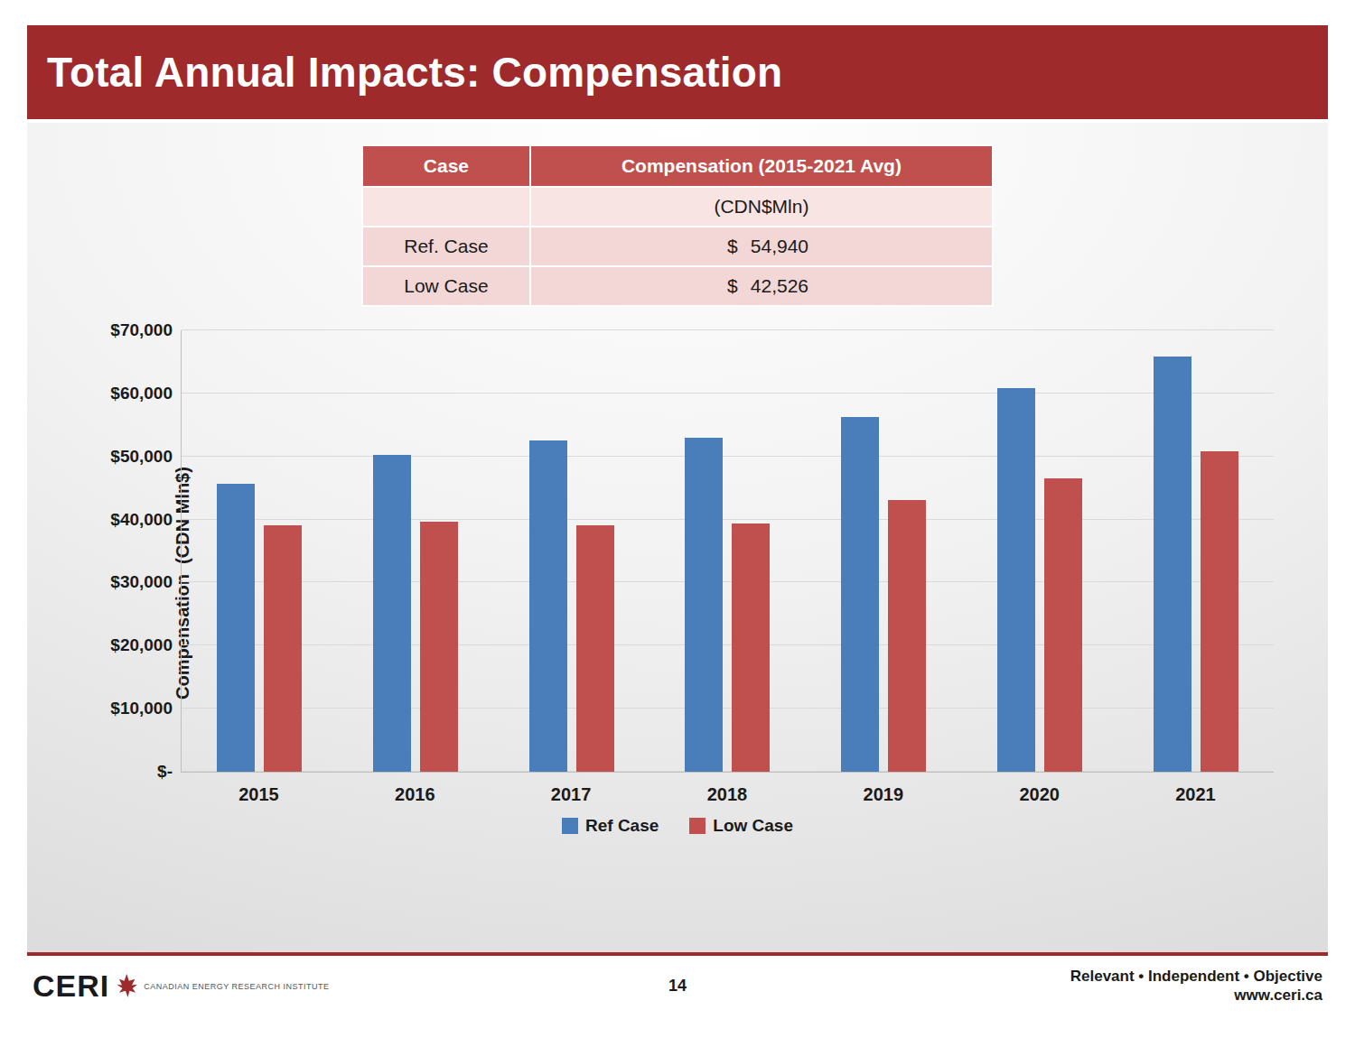Total Annual Impacts: Compensation
| Case | Compensation (2015-2021 Avg) |
| --- | --- |
| | (CDN$Mln) |
| Ref. Case | $ 54,940 |
| Low Case | $ 42,526 |
Compensation (CDN Mln$)
$70,000
$60,000
$50,000
$40,000
$30,000
$20,000
$10,000
$-
2015201620172018201920202021
Ref Case Low Case
CERI CANADIAN ENERGY RESEARCH INSTITUTE
14
Relevant • Independent • Objective
www.ceri.ca